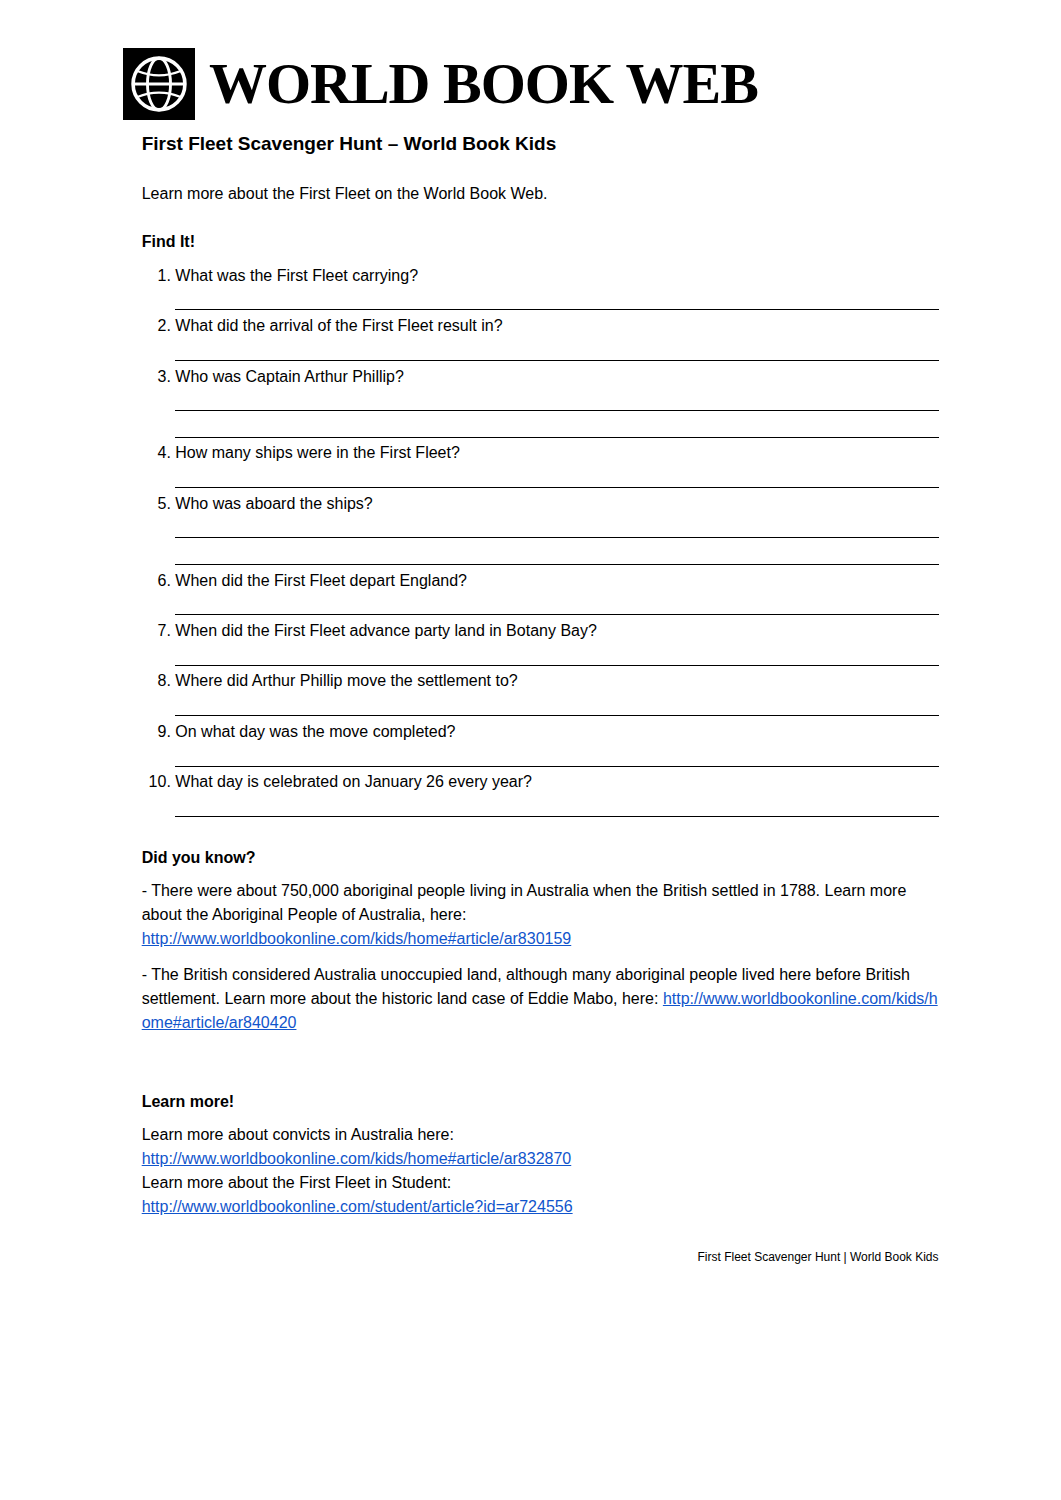WORLD BOOK WEB
First Fleet Scavenger Hunt – World Book Kids
Learn more about the First Fleet on the World Book Web.
Find It!
What was the First Fleet carrying?
What did the arrival of the First Fleet result in?
Who was Captain Arthur Phillip?
How many ships were in the First Fleet?
Who was aboard the ships?
When did the First Fleet depart England?
When did the First Fleet advance party land in Botany Bay?
Where did Arthur Phillip move the settlement to?
On what day was the move completed?
What day is celebrated on January 26 every year?
Did you know?
- There were about 750,000 aboriginal people living in Australia when the British settled in 1788. Learn more about the Aboriginal People of Australia, here:
http://www.worldbookonline.com/kids/home#article/ar830159
- The British considered Australia unoccupied land, although many aboriginal people lived here before British settlement. Learn more about the historic land case of Eddie Mabo, here: http://www.worldbookonline.com/kids/home#article/ar840420
Learn more!
Learn more about convicts in Australia here:
http://www.worldbookonline.com/kids/home#article/ar832870
Learn more about the First Fleet in Student:
http://www.worldbookonline.com/student/article?id=ar724556
First Fleet Scavenger Hunt | World Book Kids